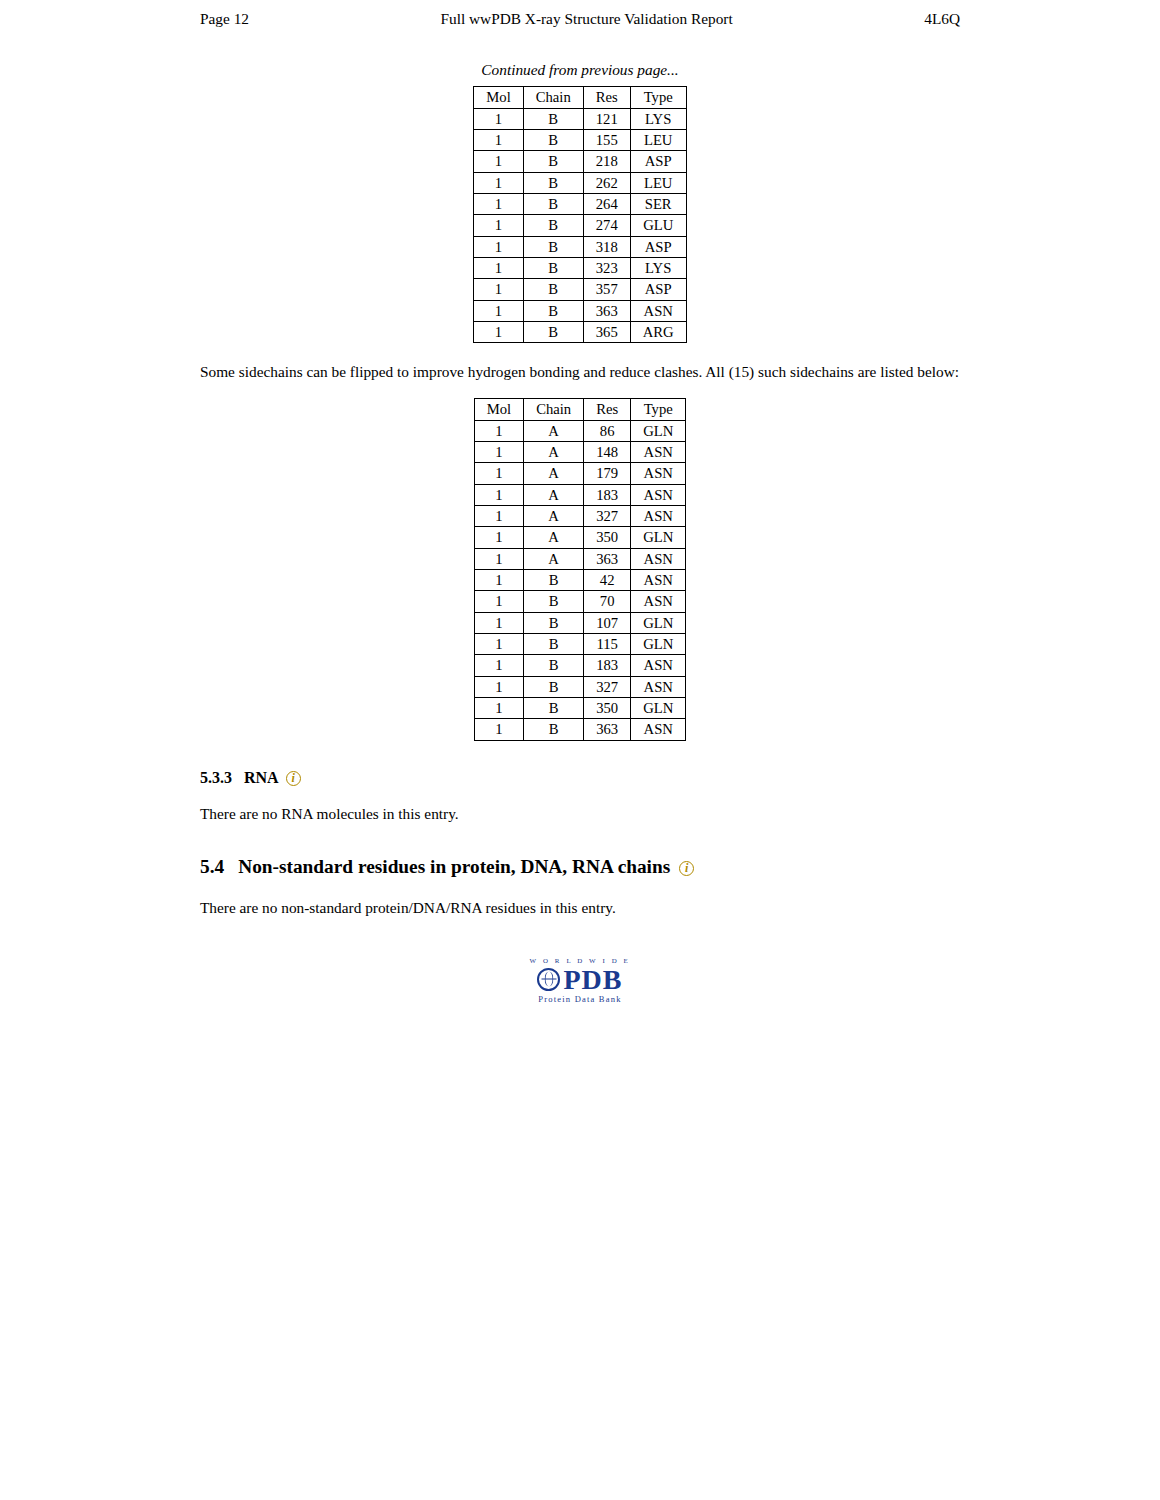Page 12
Full wwPDB X-ray Structure Validation Report
4L6Q
Continued from previous page...
| Mol | Chain | Res | Type |
| --- | --- | --- | --- |
| 1 | B | 121 | LYS |
| 1 | B | 155 | LEU |
| 1 | B | 218 | ASP |
| 1 | B | 262 | LEU |
| 1 | B | 264 | SER |
| 1 | B | 274 | GLU |
| 1 | B | 318 | ASP |
| 1 | B | 323 | LYS |
| 1 | B | 357 | ASP |
| 1 | B | 363 | ASN |
| 1 | B | 365 | ARG |
Some sidechains can be flipped to improve hydrogen bonding and reduce clashes. All (15) such sidechains are listed below:
| Mol | Chain | Res | Type |
| --- | --- | --- | --- |
| 1 | A | 86 | GLN |
| 1 | A | 148 | ASN |
| 1 | A | 179 | ASN |
| 1 | A | 183 | ASN |
| 1 | A | 327 | ASN |
| 1 | A | 350 | GLN |
| 1 | A | 363 | ASN |
| 1 | B | 42 | ASN |
| 1 | B | 70 | ASN |
| 1 | B | 107 | GLN |
| 1 | B | 115 | GLN |
| 1 | B | 183 | ASN |
| 1 | B | 327 | ASN |
| 1 | B | 350 | GLN |
| 1 | B | 363 | ASN |
5.3.3 RNA i
There are no RNA molecules in this entry.
5.4 Non-standard residues in protein, DNA, RNA chains i
There are no non-standard protein/DNA/RNA residues in this entry.
W O R L D W I D E
PDB
Protein Data Bank